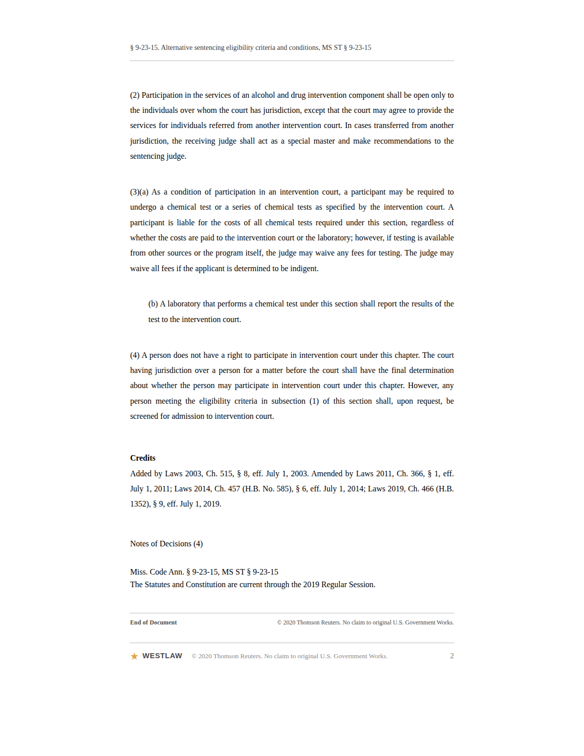§ 9-23-15. Alternative sentencing eligibility criteria and conditions, MS ST § 9-23-15
(2) Participation in the services of an alcohol and drug intervention component shall be open only to the individuals over whom the court has jurisdiction, except that the court may agree to provide the services for individuals referred from another intervention court. In cases transferred from another jurisdiction, the receiving judge shall act as a special master and make recommendations to the sentencing judge.
(3)(a) As a condition of participation in an intervention court, a participant may be required to undergo a chemical test or a series of chemical tests as specified by the intervention court. A participant is liable for the costs of all chemical tests required under this section, regardless of whether the costs are paid to the intervention court or the laboratory; however, if testing is available from other sources or the program itself, the judge may waive any fees for testing. The judge may waive all fees if the applicant is determined to be indigent.
(b) A laboratory that performs a chemical test under this section shall report the results of the test to the intervention court.
(4) A person does not have a right to participate in intervention court under this chapter. The court having jurisdiction over a person for a matter before the court shall have the final determination about whether the person may participate in intervention court under this chapter. However, any person meeting the eligibility criteria in subsection (1) of this section shall, upon request, be screened for admission to intervention court.
Credits
Added by Laws 2003, Ch. 515, § 8, eff. July 1, 2003. Amended by Laws 2011, Ch. 366, § 1, eff. July 1, 2011; Laws 2014, Ch. 457 (H.B. No. 585), § 6, eff. July 1, 2014; Laws 2019, Ch. 466 (H.B. 1352), § 9, eff. July 1, 2019.
Notes of Decisions (4)
Miss. Code Ann. § 9-23-15, MS ST § 9-23-15
The Statutes and Constitution are current through the 2019 Regular Session.
End of Document © 2020 Thomson Reuters. No claim to original U.S. Government Works.
★ WESTLAW © 2020 Thomson Reuters. No claim to original U.S. Government Works.
2